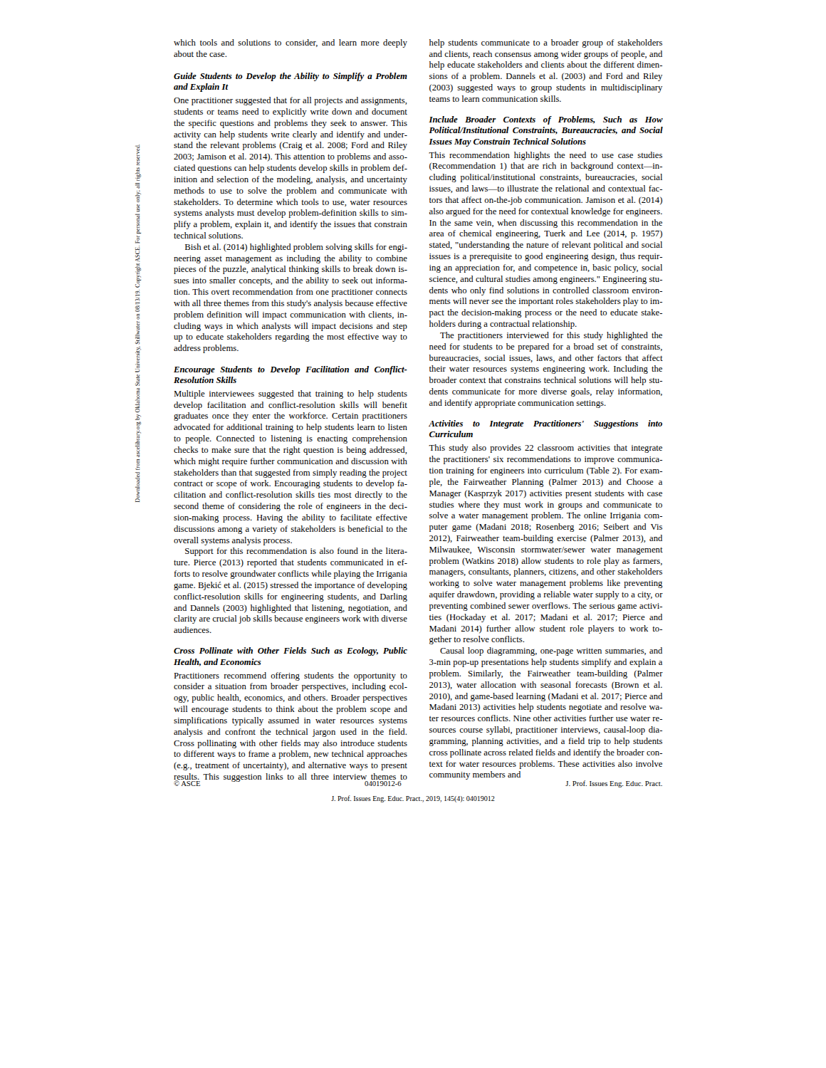Downloaded from ascelibrary.org by Oklahoma State University, Stillwater on 08/13/19. Copyright ASCE. For personal use only; all rights reserved.
which tools and solutions to consider, and learn more deeply about the case.
Guide Students to Develop the Ability to Simplify a Problem and Explain It
One practitioner suggested that for all projects and assignments, students or teams need to explicitly write down and document the specific questions and problems they seek to answer. This activity can help students write clearly and identify and understand the relevant problems (Craig et al. 2008; Ford and Riley 2003; Jamison et al. 2014). This attention to problems and associated questions can help students develop skills in problem definition and selection of the modeling, analysis, and uncertainty methods to use to solve the problem and communicate with stakeholders. To determine which tools to use, water resources systems analysts must develop problem-definition skills to simplify a problem, explain it, and identify the issues that constrain technical solutions.
Bish et al. (2014) highlighted problem solving skills for engineering asset management as including the ability to combine pieces of the puzzle, analytical thinking skills to break down issues into smaller concepts, and the ability to seek out information. This overt recommendation from one practitioner connects with all three themes from this study's analysis because effective problem definition will impact communication with clients, including ways in which analysts will impact decisions and step up to educate stakeholders regarding the most effective way to address problems.
Encourage Students to Develop Facilitation and Conflict-Resolution Skills
Multiple interviewees suggested that training to help students develop facilitation and conflict-resolution skills will benefit graduates once they enter the workforce. Certain practitioners advocated for additional training to help students learn to listen to people. Connected to listening is enacting comprehension checks to make sure that the right question is being addressed, which might require further communication and discussion with stakeholders than that suggested from simply reading the project contract or scope of work. Encouraging students to develop facilitation and conflict-resolution skills ties most directly to the second theme of considering the role of engineers in the decision-making process. Having the ability to facilitate effective discussions among a variety of stakeholders is beneficial to the overall systems analysis process.
Support for this recommendation is also found in the literature. Pierce (2013) reported that students communicated in efforts to resolve groundwater conflicts while playing the Irrigania game. Bjekić et al. (2015) stressed the importance of developing conflict-resolution skills for engineering students, and Darling and Dannels (2003) highlighted that listening, negotiation, and clarity are crucial job skills because engineers work with diverse audiences.
Cross Pollinate with Other Fields Such as Ecology, Public Health, and Economics
Practitioners recommend offering students the opportunity to consider a situation from broader perspectives, including ecology, public health, economics, and others. Broader perspectives will encourage students to think about the problem scope and simplifications typically assumed in water resources systems analysis and confront the technical jargon used in the field. Cross pollinating with other fields may also introduce students to different ways to frame a problem, new technical approaches (e.g., treatment of uncertainty), and alternative ways to present results. This suggestion links to all three interview themes to help students communicate to a broader group of stakeholders and clients, reach consensus among wider groups of people, and help educate stakeholders and clients about the different dimensions of a problem. Dannels et al. (2003) and Ford and Riley (2003) suggested ways to group students in multidisciplinary teams to learn communication skills.
Include Broader Contexts of Problems, Such as How Political/Institutional Constraints, Bureaucracies, and Social Issues May Constrain Technical Solutions
This recommendation highlights the need to use case studies (Recommendation 1) that are rich in background context—including political/institutional constraints, bureaucracies, social issues, and laws—to illustrate the relational and contextual factors that affect on-the-job communication. Jamison et al. (2014) also argued for the need for contextual knowledge for engineers. In the same vein, when discussing this recommendation in the area of chemical engineering, Tuerk and Lee (2014, p. 1957) stated, "understanding the nature of relevant political and social issues is a prerequisite to good engineering design, thus requiring an appreciation for, and competence in, basic policy, social science, and cultural studies among engineers." Engineering students who only find solutions in controlled classroom environments will never see the important roles stakeholders play to impact the decision-making process or the need to educate stakeholders during a contractual relationship.
The practitioners interviewed for this study highlighted the need for students to be prepared for a broad set of constraints, bureaucracies, social issues, laws, and other factors that affect their water resources systems engineering work. Including the broader context that constrains technical solutions will help students communicate for more diverse goals, relay information, and identify appropriate communication settings.
Activities to Integrate Practitioners' Suggestions into Curriculum
This study also provides 22 classroom activities that integrate the practitioners' six recommendations to improve communication training for engineers into curriculum (Table 2). For example, the Fairweather Planning (Palmer 2013) and Choose a Manager (Kasprzyk 2017) activities present students with case studies where they must work in groups and communicate to solve a water management problem. The online Irrigania computer game (Madani 2018; Rosenberg 2016; Seibert and Vis 2012), Fairweather team-building exercise (Palmer 2013), and Milwaukee, Wisconsin stormwater/sewer water management problem (Watkins 2018) allow students to role play as farmers, managers, consultants, planners, citizens, and other stakeholders working to solve water management problems like preventing aquifer drawdown, providing a reliable water supply to a city, or preventing combined sewer overflows. The serious game activities (Hockaday et al. 2017; Madani et al. 2017; Pierce and Madani 2014) further allow student role players to work together to resolve conflicts.
Causal loop diagramming, one-page written summaries, and 3-min pop-up presentations help students simplify and explain a problem. Similarly, the Fairweather team-building (Palmer 2013), water allocation with seasonal forecasts (Brown et al. 2010), and game-based learning (Madani et al. 2017; Pierce and Madani 2013) activities help students negotiate and resolve water resources conflicts. Nine other activities further use water resources course syllabi, practitioner interviews, causal-loop diagramming, planning activities, and a field trip to help students cross pollinate across related fields and identify the broader context for water resources problems. These activities also involve community members and
© ASCE
04019012-6
J. Prof. Issues Eng. Educ. Pract.
J. Prof. Issues Eng. Educ. Pract., 2019, 145(4): 04019012